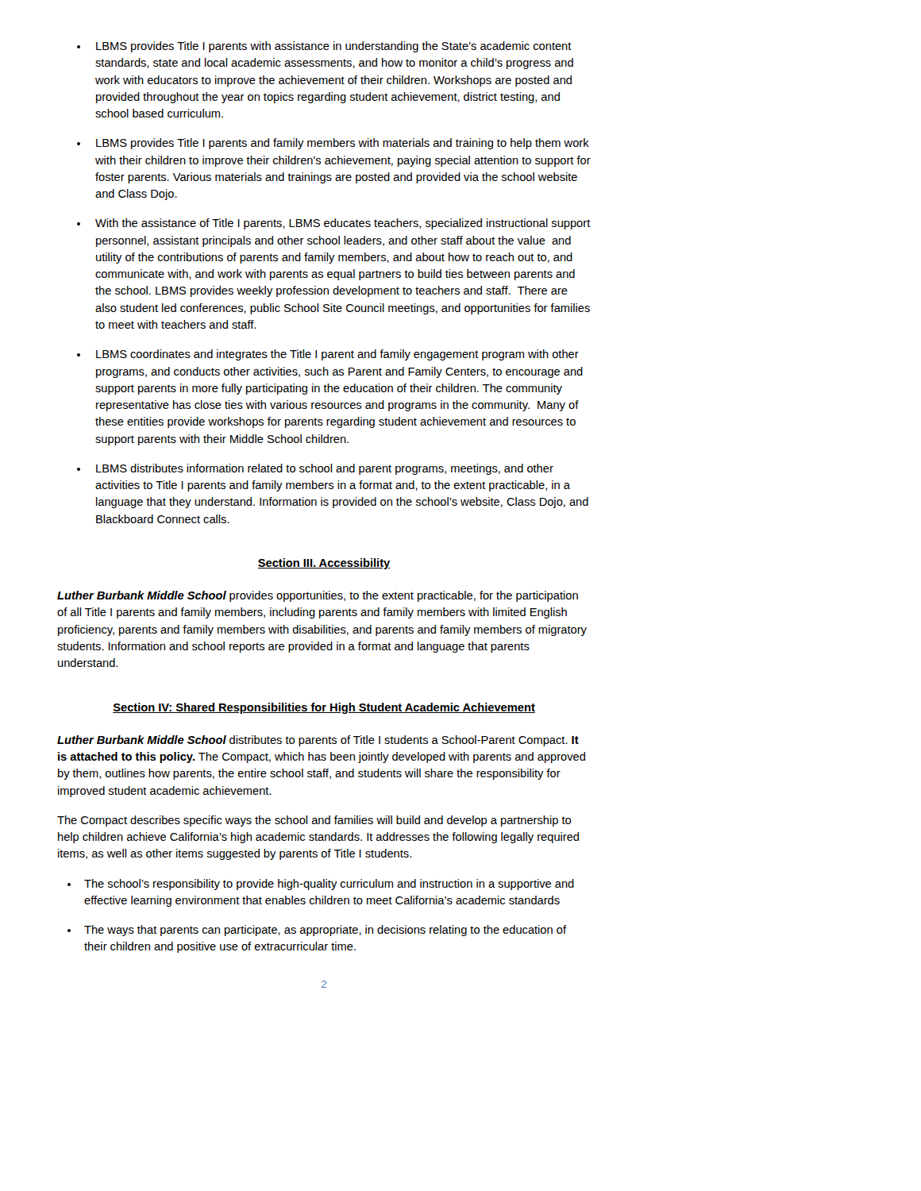LBMS provides Title I parents with assistance in understanding the State’s academic content standards, state and local academic assessments, and how to monitor a child’s progress and work with educators to improve the achievement of their children. Workshops are posted and provided throughout the year on topics regarding student achievement, district testing, and school based curriculum.
LBMS provides Title I parents and family members with materials and training to help them work with their children to improve their children's achievement, paying special attention to support for foster parents. Various materials and trainings are posted and provided via the school website and Class Dojo.
With the assistance of Title I parents, LBMS educates teachers, specialized instructional support personnel, assistant principals and other school leaders, and other staff about the value and utility of the contributions of parents and family members, and about how to reach out to, and communicate with, and work with parents as equal partners to build ties between parents and the school. LBMS provides weekly profession development to teachers and staff. There are also student led conferences, public School Site Council meetings, and opportunities for families to meet with teachers and staff.
LBMS coordinates and integrates the Title I parent and family engagement program with other programs, and conducts other activities, such as Parent and Family Centers, to encourage and support parents in more fully participating in the education of their children. The community representative has close ties with various resources and programs in the community. Many of these entities provide workshops for parents regarding student achievement and resources to support parents with their Middle School children.
LBMS distributes information related to school and parent programs, meetings, and other activities to Title I parents and family members in a format and, to the extent practicable, in a language that they understand. Information is provided on the school’s website, Class Dojo, and Blackboard Connect calls.
Section III. Accessibility
Luther Burbank Middle School provides opportunities, to the extent practicable, for the participation of all Title I parents and family members, including parents and family members with limited English proficiency, parents and family members with disabilities, and parents and family members of migratory students. Information and school reports are provided in a format and language that parents understand.
Section IV: Shared Responsibilities for High Student Academic Achievement
Luther Burbank Middle School distributes to parents of Title I students a School-Parent Compact. It is attached to this policy. The Compact, which has been jointly developed with parents and approved by them, outlines how parents, the entire school staff, and students will share the responsibility for improved student academic achievement.
The Compact describes specific ways the school and families will build and develop a partnership to help children achieve California’s high academic standards. It addresses the following legally required items, as well as other items suggested by parents of Title I students.
The school’s responsibility to provide high-quality curriculum and instruction in a supportive and effective learning environment that enables children to meet California’s academic standards
The ways that parents can participate, as appropriate, in decisions relating to the education of their children and positive use of extracurricular time.
2